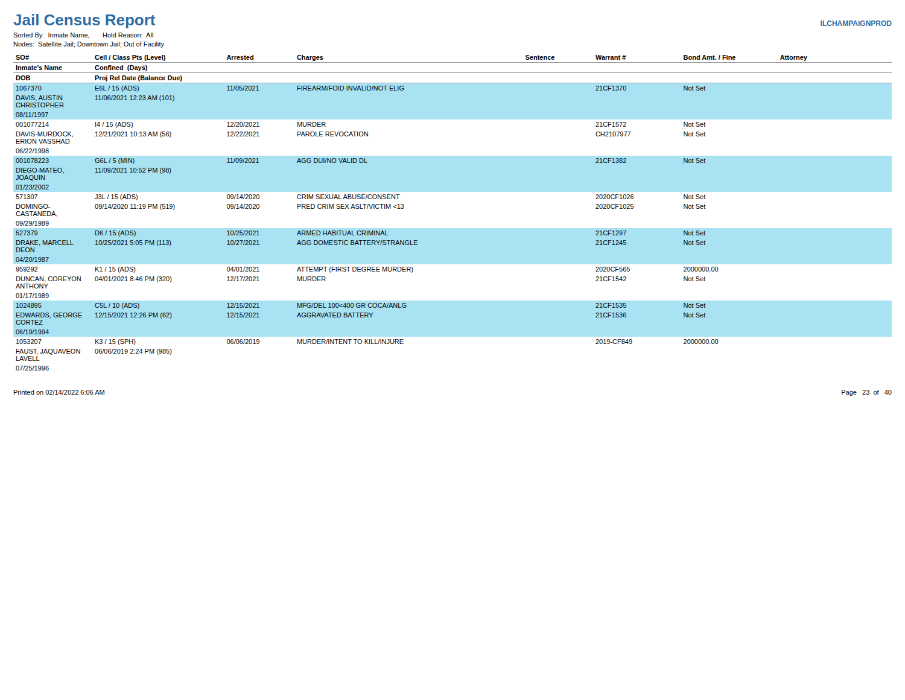ILCHAMPAIGNPROD
Jail Census Report
Sorted By: Inmate Name, Hold Reason: All
Nodes: Satellite Jail; Downtown Jail; Out of Facility
| SO# | Cell / Class Pts (Level) | Arrested | Charges | Sentence | Warrant # | Bond Amt. / Fine | Attorney |
| --- | --- | --- | --- | --- | --- | --- | --- |
| Inmate's Name | Confined (Days) | | | | | | |
| DOB | Proj Rel Date (Balance Due) | | | | | | |
| 1067370 | E6L / 15 (ADS) | 11/05/2021 | FIREARM/FOID INVALID/NOT ELIG | | 21CF1370 | Not Set | |
| DAVIS, AUSTIN CHRISTOPHER | 11/06/2021 12:23 AM (101) | | | | | | |
| 08/11/1997 | | | | | | | |
| 001077214 | I4 / 15 (ADS) | 12/20/2021 | MURDER | | 21CF1572 | Not Set | |
| DAVIS-MURDOCK, ERION VASSHAD | 12/21/2021 10:13 AM (56) | 12/22/2021 | PAROLE REVOCATION | | CH2107977 | Not Set | |
| 06/22/1998 | | | | | | | |
| 001078223 | G6L / 5 (MIN) | 11/09/2021 | AGG DUI/NO VALID DL | | 21CF1382 | Not Set | |
| DIEGO-MATEO, JOAQUIN | 11/09/2021 10:52 PM (98) | | | | | | |
| 01/23/2002 | | | | | | | |
| 571307 | J3L / 15 (ADS) | 09/14/2020 | CRIM SEXUAL ABUSE/CONSENT | | 2020CF1026 | Not Set | |
| DOMINGO-CASTANEDA, | 09/14/2020 11:19 PM (519) | 09/14/2020 | PRED CRIM SEX ASLT/VICTIM <13 | | 2020CF1025 | Not Set | |
| 09/29/1989 | | | | | | | |
| 527379 | D6 / 15 (ADS) | 10/25/2021 | ARMED HABITUAL CRIMINAL | | 21CF1297 | Not Set | |
| DRAKE, MARCELL DEON | 10/25/2021 5:05 PM (113) | 10/27/2021 | AGG DOMESTIC BATTERY/STRANGLE | | 21CF1245 | Not Set | |
| 04/20/1987 | | | | | | | |
| 959292 | K1 / 15 (ADS) | 04/01/2021 | ATTEMPT (FIRST DEGREE MURDER) | | 2020CF565 | 2000000.00 | |
| DUNCAN, COREYON ANTHONY | 04/01/2021 8:46 PM (320) | 12/17/2021 | MURDER | | 21CF1542 | Not Set | |
| 01/17/1989 | | | | | | | |
| 1024895 | C5L / 10 (ADS) | 12/15/2021 | MFG/DEL 100<400 GR COCA/ANLG | | 21CF1535 | Not Set | |
| EDWARDS, GEORGE CORTEZ | 12/15/2021 12:26 PM (62) | 12/15/2021 | AGGRAVATED BATTERY | | 21CF1536 | Not Set | |
| 06/19/1994 | | | | | | | |
| 1053207 | K3 / 15 (SPH) | 06/06/2019 | MURDER/INTENT TO KILL/INJURE | | 2019-CF849 | 2000000.00 | |
| FAUST, JAQUAVEON LAVELL | 06/06/2019 2:24 PM (985) | | | | | | |
| 07/25/1996 | | | | | | | |
Printed on 02/14/2022 6:06 AM Page 23 of 40